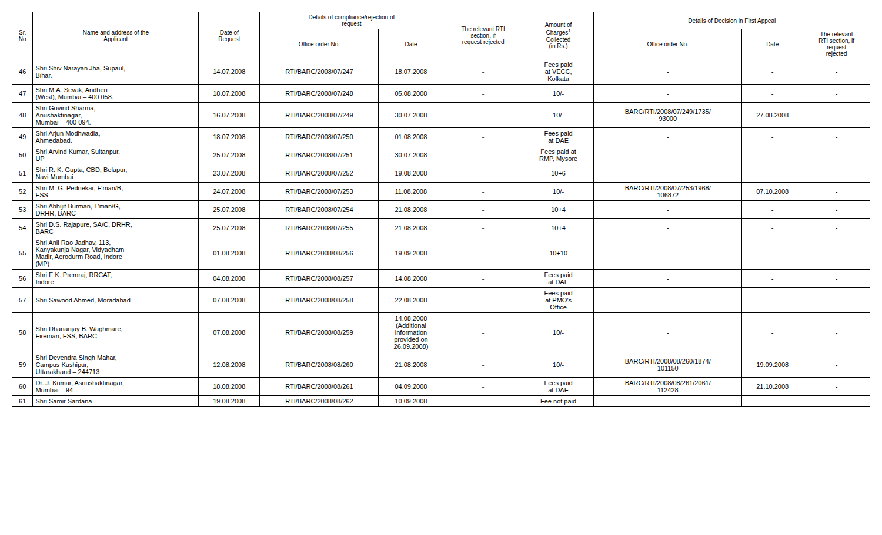| Sr. No | Name and address of the Applicant | Date of Request | Details of compliance/rejection of request | The relevant RTI section, if request rejected | Amount of Charges 1 Collected (in Rs.) | Details of Decision in First Appeal |
| --- | --- | --- | --- | --- | --- | --- |
| Office order No. | Date | Office order No. | Date | The relevant RTI section, if request rejected |
| 46 | Shri Shiv Narayan Jha, Supaul, Bihar. | 14.07.2008 | RTI/BARC/2008/07/247 | 18.07.2008 | - | Fees paid at VECC, Kolkata | - | - | - |
| 47 | Shri M.A. Sevak, Andheri (West), Mumbai – 400 058. | 18.07.2008 | RTI/BARC/2008/07/248 | 05.08.2008 | - | 10/- | - | - | - |
| 48 | Shri Govind Sharma, Anushaktinagar, Mumbai – 400 094. | 16.07.2008 | RTI/BARC/2008/07/249 | 30.07.2008 | - | 10/- | BARC/RTI/2008/07/249/1735/ 93000 | 27.08.2008 | - |
| 49 | Shri Arjun Modhwadia, Ahmedabad. | 18.07.2008 | RTI/BARC/2008/07/250 | 01.08.2008 | - | Fees paid at DAE | - | - | - |
| 50 | Shri Arvind Kumar, Sultanpur, UP | 25.07.2008 | RTI/BARC/2008/07/251 | 30.07.2008 | | Fees paid at RMP, Mysore | - | - | - |
| 51 | Shri R. K. Gupta, CBD, Belapur, Navi Mumbai | 23.07.2008 | RTI/BARC/2008/07/252 | 19.08.2008 | - | 10+6 | - | - | - |
| 52 | Shri M. G. Pednekar, F'man/B, FSS | 24.07.2008 | RTI/BARC/2008/07/253 | 11.08.2008 | - | 10/- | BARC/RTI/2008/07/253/1968/ 106872 | 07.10.2008 | - |
| 53 | Shri Abhijit Burman, T'man/G, DRHR, BARC | 25.07.2008 | RTI/BARC/2008/07/254 | 21.08.2008 | - | 10+4 | - | - | - |
| 54 | Shri D.S. Rajapure, SA/C, DRHR, BARC | 25.07.2008 | RTI/BARC/2008/07/255 | 21.08.2008 | - | 10+4 | - | - | - |
| 55 | Shri Anil Rao Jadhav, 113, Kanyakunja Nagar, Vidyadham Madir, Aerodurm Road, Indore (MP) | 01.08.2008 | RTI/BARC/2008/08/256 | 19.09.2008 | - | 10+10 | - | - | - |
| 56 | Shri E.K. Premraj, RRCAT, Indore | 04.08.2008 | RTI/BARC/2008/08/257 | 14.08.2008 | - | Fees paid at DAE | - | - | - |
| 57 | Shri Sawood Ahmed, Moradabad | 07.08.2008 | RTI/BARC/2008/08/258 | 22.08.2008 | - | Fees paid at PMO's Office | - | - | - |
| 58 | Shri Dhananjay B. Waghmare, Fireman, FSS, BARC | 07.08.2008 | RTI/BARC/2008/08/259 | 14.08.2008 (Additional information provided on 26.09.2008) | - | 10/- | - | - | - |
| 59 | Shri Devendra Singh Mahar, Campus Kashipur, Uttarakhand – 244713 | 12.08.2008 | RTI/BARC/2008/08/260 | 21.08.2008 | - | 10/- | BARC/RTI/2008/08/260/1874/ 101150 | 19.09.2008 | - |
| 60 | Dr. J. Kumar, Asnushaktinagar, Mumbai – 94 | 18.08.2008 | RTI/BARC/2008/08/261 | 04.09.2008 | - | Fees paid at DAE | BARC/RTI/2008/08/261/2061/ 112428 | 21.10.2008 | - |
| 61 | Shri Samir Sardana | 19.08.2008 | RTI/BARC/2008/08/262 | 10.09.2008 | - | Fee not paid | - | - | - |